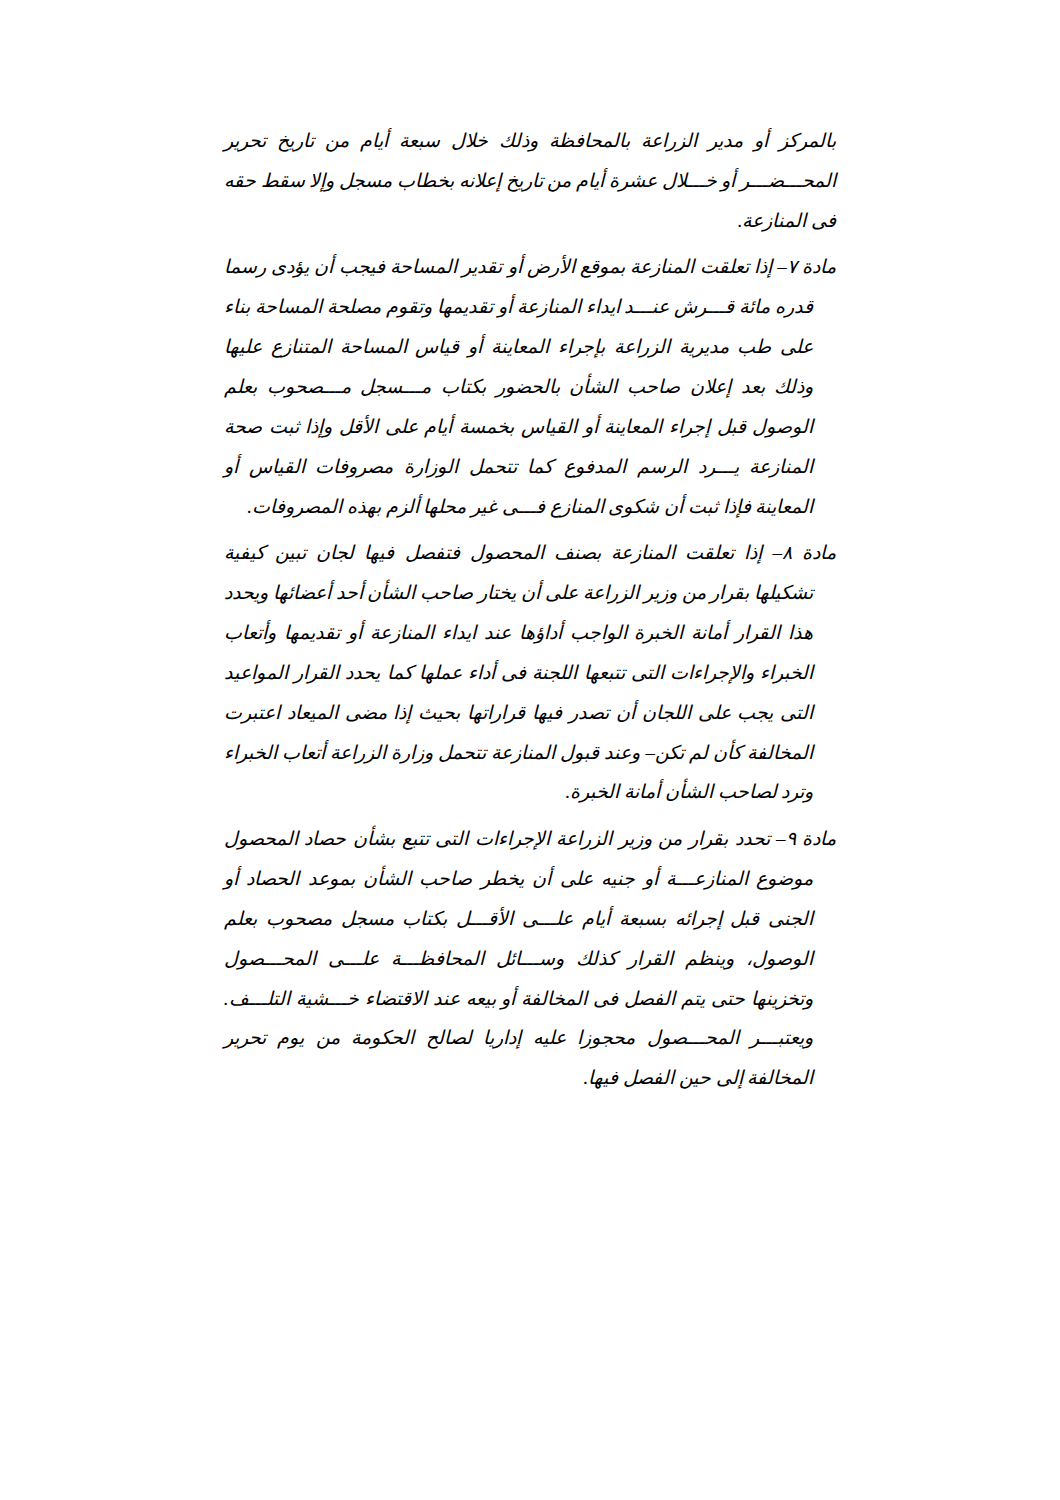بالمركز أو مدير الزراعة بالمحافظة وذلك خلال سبعة أيام من تاريخ تحرير المحـــضـــر أو خـــلال عشرة أيام من تاريخ إعلانه بخطاب مسجل وإلا سقط حقه فى المنازعة.
مادة ٧– إذا تعلقت المنازعة بموقع الأرض أو تقدير المساحة فيجب أن يؤدى رسما قدره مائة قـــرش عنـــد ايداء المنازعة أو تقديمها وتقوم مصلحة المساحة بناء على طب مديرية الزراعة بإجراء المعاينة أو قياس المساحة المتنازع عليها وذلك بعد إعلان صاحب الشأن بالحضور بكتاب مـــسجل مـــصحوب بعلم الوصول قبل إجراء المعاينة أو القياس بخمسة أيام على الأقل وإذا ثبت صحة المنازعة يـــرد الرسم المدفوع كما تتحمل الوزارة مصروفات القياس أو المعاينة فإذا ثبت أن شكوى المنازع فـــى غير محلها ألزم بهذه المصروفات.
مادة ٨– إذا تعلقت المنازعة بصنف المحصول فتفصل فيها لجان تبين كيفية تشكيلها بقرار من وزير الزراعة على أن يختار صاحب الشأن أحد أعضائها ويحدد هذا القرار أمانة الخبرة الواجب أداؤها عند ايداء المنازعة أو تقديمها وأتعاب الخبراء والإجراءات التى تتبعها اللجنة فى أداء عملها كما يحدد القرار المواعيد التى يجب على اللجان أن تصدر فيها قراراتها بحيث إذا مضى الميعاد اعتبرت المخالفة كأن لم تكن– وعند قبول المنازعة تتحمل وزارة الزراعة أتعاب الخبراء وترد لصاحب الشأن أمانة الخبرة.
مادة ٩– تحدد بقرار من وزير الزراعة الإجراءات التى تتبع بشأن حصاد المحصول موضوع المنازعـــة أو جنيه على أن يخطر صاحب الشأن بموعد الحصاد أو الجنى قبل إجرائه بسبعة أيام علـــى الأقـــل بكتاب مسجل مصحوب بعلم الوصول، وينظم القرار كذلك وســـائل المحافظـــة علـــى المحـــصول وتخزينها حتى يتم الفصل فى المخالفة أو بيعه عند الاقتضاء خـــشية التلـــف. ويعتبـــر المحـــصول محجوزا عليه إداريا لصالح الحكومة من يوم تحرير المخالفة إلى حين الفصل فيها.